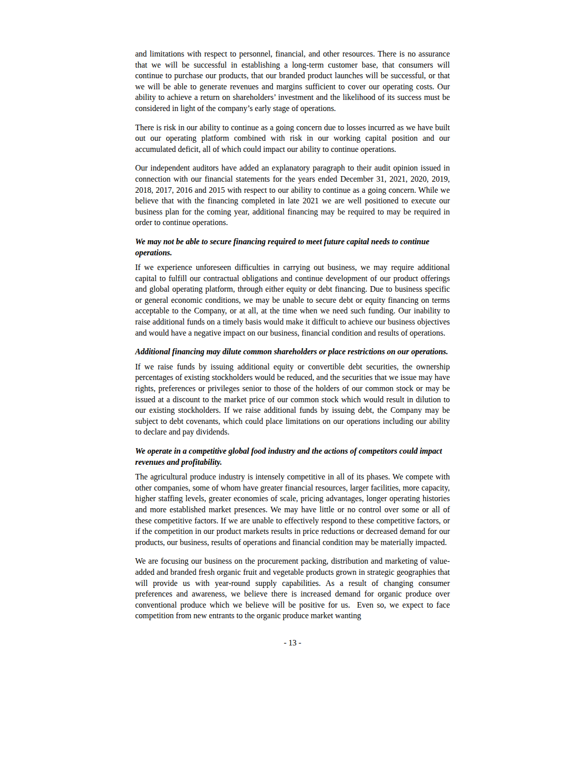and limitations with respect to personnel, financial, and other resources. There is no assurance that we will be successful in establishing a long-term customer base, that consumers will continue to purchase our products, that our branded product launches will be successful, or that we will be able to generate revenues and margins sufficient to cover our operating costs. Our ability to achieve a return on shareholders’ investment and the likelihood of its success must be considered in light of the company’s early stage of operations.
There is risk in our ability to continue as a going concern due to losses incurred as we have built out our operating platform combined with risk in our working capital position and our accumulated deficit, all of which could impact our ability to continue operations.
Our independent auditors have added an explanatory paragraph to their audit opinion issued in connection with our financial statements for the years ended December 31, 2021, 2020, 2019, 2018, 2017, 2016 and 2015 with respect to our ability to continue as a going concern. While we believe that with the financing completed in late 2021 we are well positioned to execute our business plan for the coming year, additional financing may be required to may be required in order to continue operations.
We may not be able to secure financing required to meet future capital needs to continue operations.
If we experience unforeseen difficulties in carrying out business, we may require additional capital to fulfill our contractual obligations and continue development of our product offerings and global operating platform, through either equity or debt financing. Due to business specific or general economic conditions, we may be unable to secure debt or equity financing on terms acceptable to the Company, or at all, at the time when we need such funding. Our inability to raise additional funds on a timely basis would make it difficult to achieve our business objectives and would have a negative impact on our business, financial condition and results of operations.
Additional financing may dilute common shareholders or place restrictions on our operations.
If we raise funds by issuing additional equity or convertible debt securities, the ownership percentages of existing stockholders would be reduced, and the securities that we issue may have rights, preferences or privileges senior to those of the holders of our common stock or may be issued at a discount to the market price of our common stock which would result in dilution to our existing stockholders. If we raise additional funds by issuing debt, the Company may be subject to debt covenants, which could place limitations on our operations including our ability to declare and pay dividends.
We operate in a competitive global food industry and the actions of competitors could impact revenues and profitability.
The agricultural produce industry is intensely competitive in all of its phases. We compete with other companies, some of whom have greater financial resources, larger facilities, more capacity, higher staffing levels, greater economies of scale, pricing advantages, longer operating histories and more established market presences. We may have little or no control over some or all of these competitive factors. If we are unable to effectively respond to these competitive factors, or if the competition in our product markets results in price reductions or decreased demand for our products, our business, results of operations and financial condition may be materially impacted.
We are focusing our business on the procurement packing, distribution and marketing of value-added and branded fresh organic fruit and vegetable products grown in strategic geographies that will provide us with year-round supply capabilities. As a result of changing consumer preferences and awareness, we believe there is increased demand for organic produce over conventional produce which we believe will be positive for us. Even so, we expect to face competition from new entrants to the organic produce market wanting
- 13 -